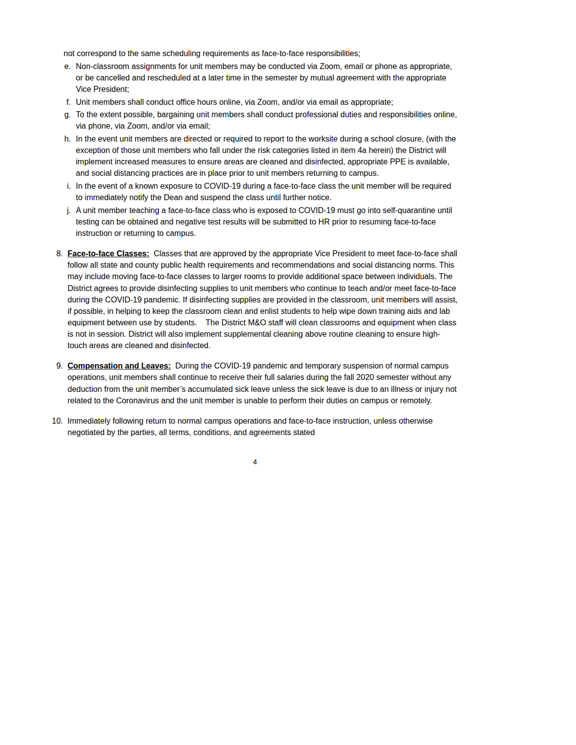not correspond to the same scheduling requirements as face-to-face responsibilities;
Non-classroom assignments for unit members may be conducted via Zoom, email or phone as appropriate, or be cancelled and rescheduled at a later time in the semester by mutual agreement with the appropriate Vice President;
Unit members shall conduct office hours online, via Zoom, and/or via email as appropriate;
To the extent possible, bargaining unit members shall conduct professional duties and responsibilities online, via phone, via Zoom, and/or via email;
In the event unit members are directed or required to report to the worksite during a school closure, (with the exception of those unit members who fall under the risk categories listed in item 4a herein) the District will implement increased measures to ensure areas are cleaned and disinfected, appropriate PPE is available, and social distancing practices are in place prior to unit members returning to campus.
In the event of a known exposure to COVID-19 during a face-to-face class the unit member will be required to immediately notify the Dean and suspend the class until further notice.
A unit member teaching a face-to-face class who is exposed to COVID-19 must go into self-quarantine until testing can be obtained and negative test results will be submitted to HR prior to resuming face-to-face instruction or returning to campus.
Face-to-face Classes: Classes that are approved by the appropriate Vice President to meet face-to-face shall follow all state and county public health requirements and recommendations and social distancing norms. This may include moving face-to-face classes to larger rooms to provide additional space between individuals. The District agrees to provide disinfecting supplies to unit members who continue to teach and/or meet face-to-face during the COVID-19 pandemic. If disinfecting supplies are provided in the classroom, unit members will assist, if possible, in helping to keep the classroom clean and enlist students to help wipe down training aids and lab equipment between use by students. The District M&O staff will clean classrooms and equipment when class is not in session. District will also implement supplemental cleaning above routine cleaning to ensure high-touch areas are cleaned and disinfected.
Compensation and Leaves: During the COVID-19 pandemic and temporary suspension of normal campus operations, unit members shall continue to receive their full salaries during the fall 2020 semester without any deduction from the unit member’s accumulated sick leave unless the sick leave is due to an illness or injury not related to the Coronavirus and the unit member is unable to perform their duties on campus or remotely.
Immediately following return to normal campus operations and face-to-face instruction, unless otherwise negotiated by the parties, all terms, conditions, and agreements stated
4